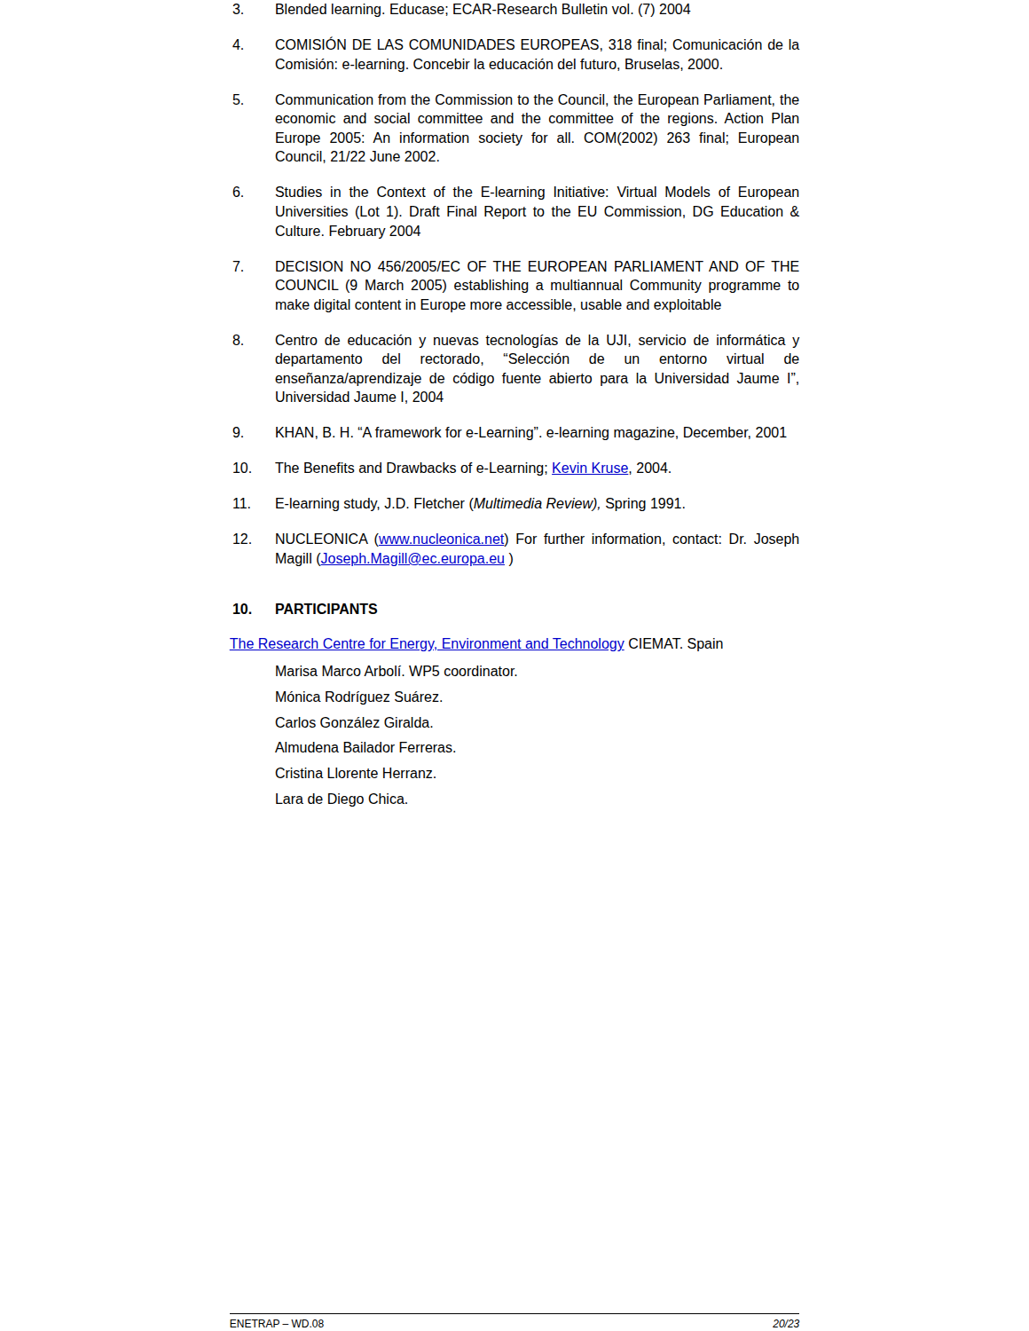3. Blended learning. Educase; ECAR-Research Bulletin vol. (7) 2004
4. COMISIÓN DE LAS COMUNIDADES EUROPEAS, 318 final; Comunicación de la Comisión: e-learning. Concebir la educación del futuro, Bruselas, 2000.
5. Communication from the Commission to the Council, the European Parliament, the economic and social committee and the committee of the regions. Action Plan Europe 2005: An information society for all. COM(2002) 263 final; European Council, 21/22 June 2002.
6. Studies in the Context of the E-learning Initiative: Virtual Models of European Universities (Lot 1). Draft Final Report to the EU Commission, DG Education & Culture. February 2004
7. DECISION NO 456/2005/EC OF THE EUROPEAN PARLIAMENT AND OF THE COUNCIL (9 March 2005) establishing a multiannual Community programme to make digital content in Europe more accessible, usable and exploitable
8. Centro de educación y nuevas tecnologías de la UJI, servicio de informática y departamento del rectorado, “Selección de un entorno virtual de enseñanza/aprendizaje de código fuente abierto para la Universidad Jaume I”, Universidad Jaume I, 2004
9. KHAN, B. H. “A framework for e-Learning”. e-learning magazine, December, 2001
10. The Benefits and Drawbacks of e-Learning; Kevin Kruse, 2004.
11. E-learning study, J.D. Fletcher (Multimedia Review), Spring 1991.
12. NUCLEONICA (www.nucleonica.net) For further information, contact: Dr. Joseph Magill (Joseph.Magill@ec.europa.eu )
10. PARTICIPANTS
The Research Centre for Energy, Environment and Technology CIEMAT. Spain
Marisa Marco Arbolí. WP5 coordinator.
Mónica Rodríguez Suárez.
Carlos González Giralda.
Almudena Bailador Ferreras.
Cristina Llorente Herranz.
Lara de Diego Chica.
ENETRAP – WD.08
20/23